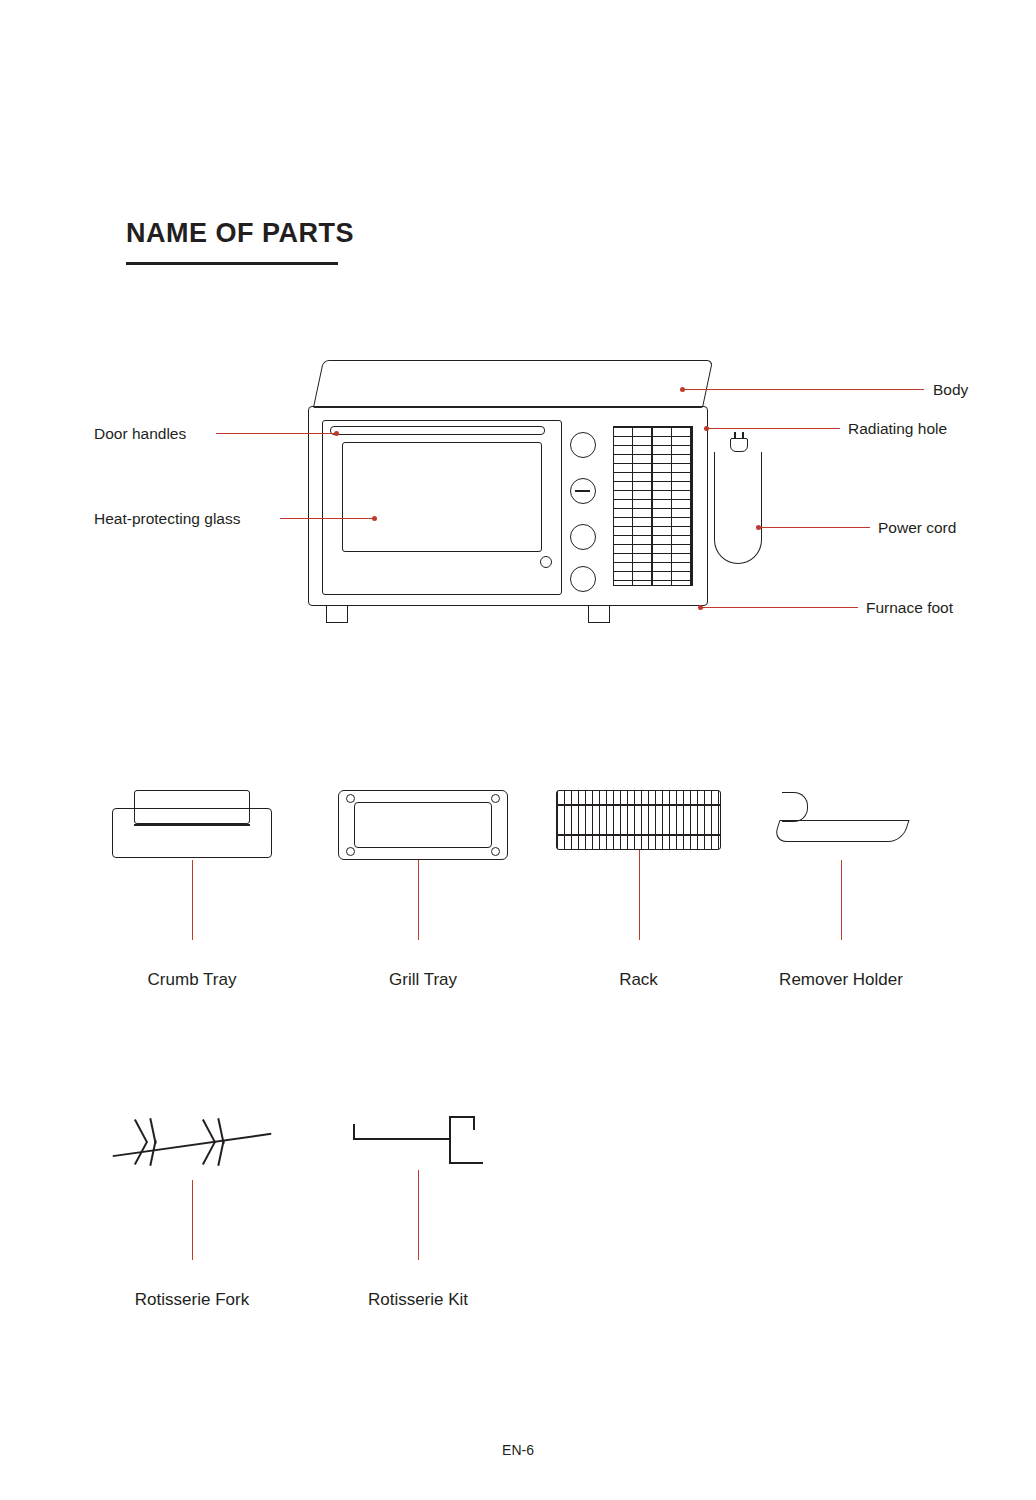NAME OF PARTS
Body Radiating hole Power cord Furnace foot Door handles Heat-protecting glass
Crumb Tray
Grill Tray
Rack
Remover Holder
Rotisserie Fork
Rotisserie Kit
EN-6